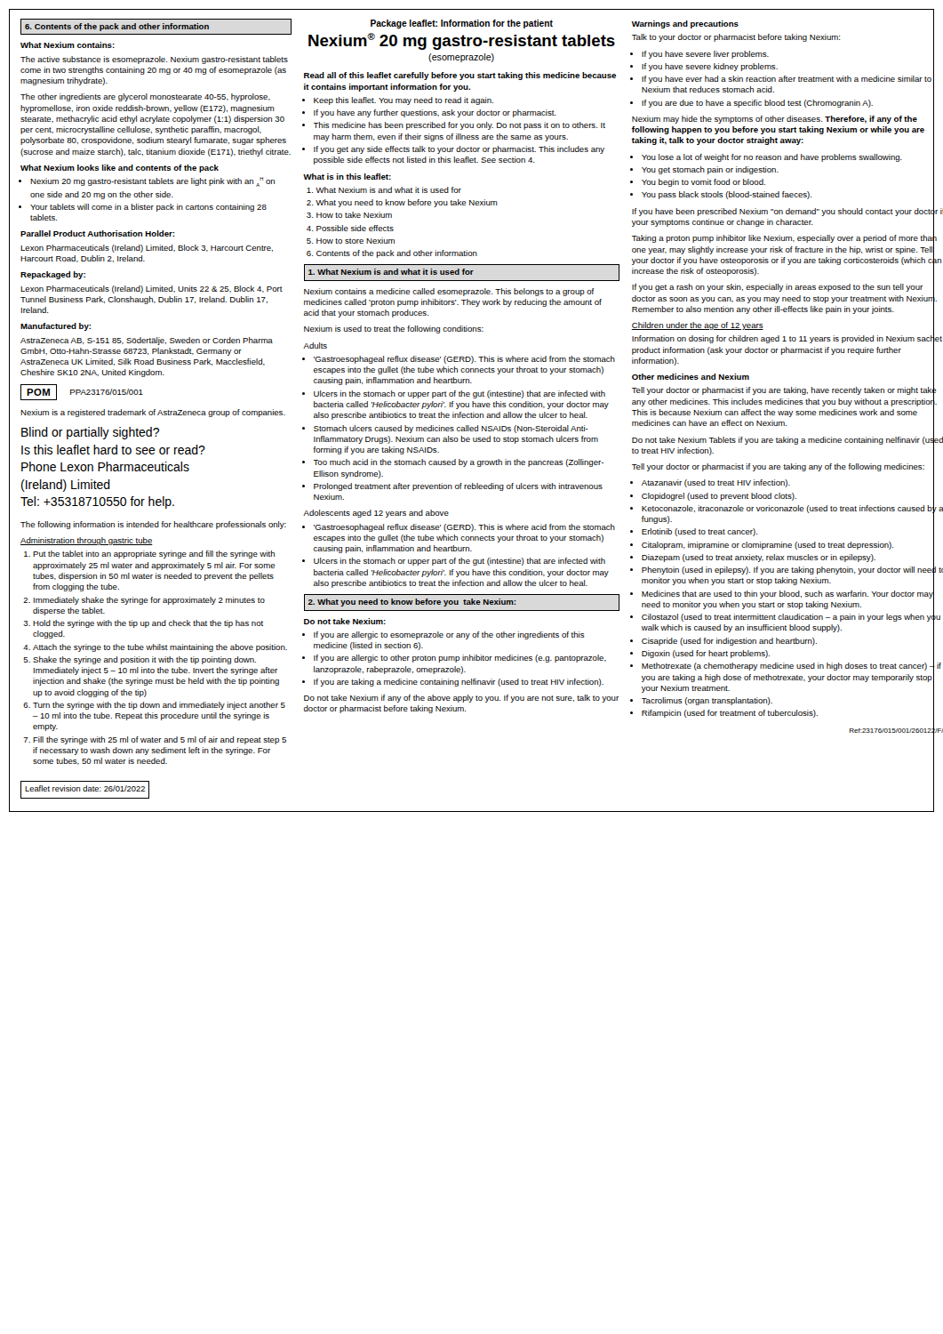6. Contents of the pack and other information
What Nexium contains:
The active substance is esomeprazole. Nexium gastro-resistant tablets come in two strengths containing 20 mg or 40 mg of esomeprazole (as magnesium trihydrate).
The other ingredients are glycerol monostearate 40-55, hyprolose, hypromellose, iron oxide reddish-brown, yellow (E172), magnesium stearate, methacrylic acid ethyl acrylate copolymer (1:1) dispersion 30 per cent, microcrystalline cellulose, synthetic paraffin, macrogol, polysorbate 80, crospovidone, sodium stearyl fumarate, sugar spheres (sucrose and maize starch), talc, titanium dioxide (E171), triethyl citrate.
What Nexium looks like and contents of the pack
Nexium 20 mg gastro-resistant tablets are light pink with an AH on one side and 20 mg on the other side.
Your tablets will come in a blister pack in cartons containing 28 tablets.
Parallel Product Authorisation Holder:
Lexon Pharmaceuticals (Ireland) Limited, Block 3, Harcourt Centre, Harcourt Road, Dublin 2, Ireland.
Repackaged by:
Lexon Pharmaceuticals (Ireland) Limited, Units 22 & 25, Block 4, Port Tunnel Business Park, Clonshaugh, Dublin 17, Ireland. Dublin 17, Ireland.
Manufactured by:
AstraZeneca AB, S-151 85, Södertälje, Sweden or Corden Pharma GmbH, Otto-Hahn-Strasse 68723, Plankstadt, Germany or AstraZeneca UK Limited, Silk Road Business Park, Macclesfield, Cheshire SK10 2NA, United Kingdom.
POM PPA23176/015/001
Nexium is a registered trademark of AstraZeneca group of companies.
Blind or partially sighted?
Is this leaflet hard to see or read?
Phone Lexon Pharmaceuticals
(Ireland) Limited
Tel: +35318710550 for help.
The following information is intended for healthcare professionals only:
Administration through gastric tube
Put the tablet into an appropriate syringe and fill the syringe with approximately 25 ml water and approximately 5 ml air. For some tubes, dispersion in 50 ml water is needed to prevent the pellets from clogging the tube.
Immediately shake the syringe for approximately 2 minutes to disperse the tablet.
Hold the syringe with the tip up and check that the tip has not clogged.
Attach the syringe to the tube whilst maintaining the above position.
Shake the syringe and position it with the tip pointing down. Immediately inject 5 – 10 ml into the tube. Invert the syringe after injection and shake (the syringe must be held with the tip pointing up to avoid clogging of the tip)
Turn the syringe with the tip down and immediately inject another 5 – 10 ml into the tube. Repeat this procedure until the syringe is empty.
Fill the syringe with 25 ml of water and 5 ml of air and repeat step 5 if necessary to wash down any sediment left in the syringe. For some tubes, 50 ml water is needed.
Leaflet revision date: 26/01/2022
Package leaflet: Information for the patient
Nexium® 20 mg gastro-resistant tablets
(esomeprazole)
Read all of this leaflet carefully before you start taking this medicine because it contains important information for you.
Keep this leaflet. You may need to read it again.
If you have any further questions, ask your doctor or pharmacist.
This medicine has been prescribed for you only. Do not pass it on to others. It may harm them, even if their signs of illness are the same as yours.
If you get any side effects talk to your doctor or pharmacist. This includes any possible side effects not listed in this leaflet. See section 4.
What is in this leaflet:
What Nexium is and what it is used for
What you need to know before you take Nexium
How to take Nexium
Possible side effects
How to store Nexium
Contents of the pack and other information
1. What Nexium is and what it is used for
Nexium contains a medicine called esomeprazole. This belongs to a group of medicines called 'proton pump inhibitors'. They work by reducing the amount of acid that your stomach produces.
Nexium is used to treat the following conditions:
Adults
'Gastroesophageal reflux disease' (GERD). This is where acid from the stomach escapes into the gullet (the tube which connects your throat to your stomach) causing pain, inflammation and heartburn.
Ulcers in the stomach or upper part of the gut (intestine) that are infected with bacteria called 'Helicobacter pylori'. If you have this condition, your doctor may also prescribe antibiotics to treat the infection and allow the ulcer to heal.
Stomach ulcers caused by medicines called NSAIDs (Non-Steroidal Anti-Inflammatory Drugs). Nexium can also be used to stop stomach ulcers from forming if you are taking NSAIDs.
Too much acid in the stomach caused by a growth in the pancreas (Zollinger-Ellison syndrome).
Prolonged treatment after prevention of rebleeding of ulcers with intravenous Nexium.
Adolescents aged 12 years and above
'Gastroesophageal reflux disease' (GERD). This is where acid from the stomach escapes into the gullet (the tube which connects your throat to your stomach) causing pain, inflammation and heartburn.
Ulcers in the stomach or upper part of the gut (intestine) that are infected with bacteria called 'Helicobacter pylori'. If you have this condition, your doctor may also prescribe antibiotics to treat the infection and allow the ulcer to heal.
2. What you need to know before you take Nexium:
Do not take Nexium:
If you are allergic to esomeprazole or any of the other ingredients of this medicine (listed in section 6).
If you are allergic to other proton pump inhibitor medicines (e.g. pantoprazole, lanzoprazole, rabeprazole, omeprazole).
If you are taking a medicine containing nelfinavir (used to treat HIV infection).
Do not take Nexium if any of the above apply to you. If you are not sure, talk to your doctor or pharmacist before taking Nexium.
Warnings and precautions
Talk to your doctor or pharmacist before taking Nexium:
If you have severe liver problems.
If you have severe kidney problems.
If you have ever had a skin reaction after treatment with a medicine similar to Nexium that reduces stomach acid.
If you are due to have a specific blood test (Chromogranin A).
Nexium may hide the symptoms of other diseases. Therefore, if any of the following happen to you before you start taking Nexium or while you are taking it, talk to your doctor straight away:
You lose a lot of weight for no reason and have problems swallowing.
You get stomach pain or indigestion.
You begin to vomit food or blood.
You pass black stools (blood-stained faeces).
If you have been prescribed Nexium "on demand" you should contact your doctor if your symptoms continue or change in character.
Taking a proton pump inhibitor like Nexium, especially over a period of more than one year, may slightly increase your risk of fracture in the hip, wrist or spine. Tell your doctor if you have osteoporosis or if you are taking corticosteroids (which can increase the risk of osteoporosis).
If you get a rash on your skin, especially in areas exposed to the sun tell your doctor as soon as you can, as you may need to stop your treatment with Nexium. Remember to also mention any other ill-effects like pain in your joints.
Children under the age of 12 years
Information on dosing for children aged 1 to 11 years is provided in Nexium sachet product information (ask your doctor or pharmacist if you require further information).
Other medicines and Nexium
Tell your doctor or pharmacist if you are taking, have recently taken or might take any other medicines. This includes medicines that you buy without a prescription. This is because Nexium can affect the way some medicines work and some medicines can have an effect on Nexium.
Do not take Nexium Tablets if you are taking a medicine containing nelfinavir (used to treat HIV infection).
Tell your doctor or pharmacist if you are taking any of the following medicines:
Atazanavir (used to treat HIV infection).
Clopidogrel (used to prevent blood clots).
Ketoconazole, itraconazole or voriconazole (used to treat infections caused by a fungus).
Erlotinib (used to treat cancer).
Citalopram, imipramine or clomipramine (used to treat depression).
Diazepam (used to treat anxiety, relax muscles or in epilepsy).
Phenytoin (used in epilepsy). If you are taking phenytoin, your doctor will need to monitor you when you start or stop taking Nexium.
Medicines that are used to thin your blood, such as warfarin. Your doctor may need to monitor you when you start or stop taking Nexium.
Cilostazol (used to treat intermittent claudication – a pain in your legs when you walk which is caused by an insufficient blood supply).
Cisapride (used for indigestion and heartburn).
Digoxin (used for heart problems).
Methotrexate (a chemotherapy medicine used in high doses to treat cancer) – if you are taking a high dose of methotrexate, your doctor may temporarily stop your Nexium treatment.
Tacrolimus (organ transplantation).
Rifampicin (used for treatment of tuberculosis).
Ref:23176/015/001/260122/F/1